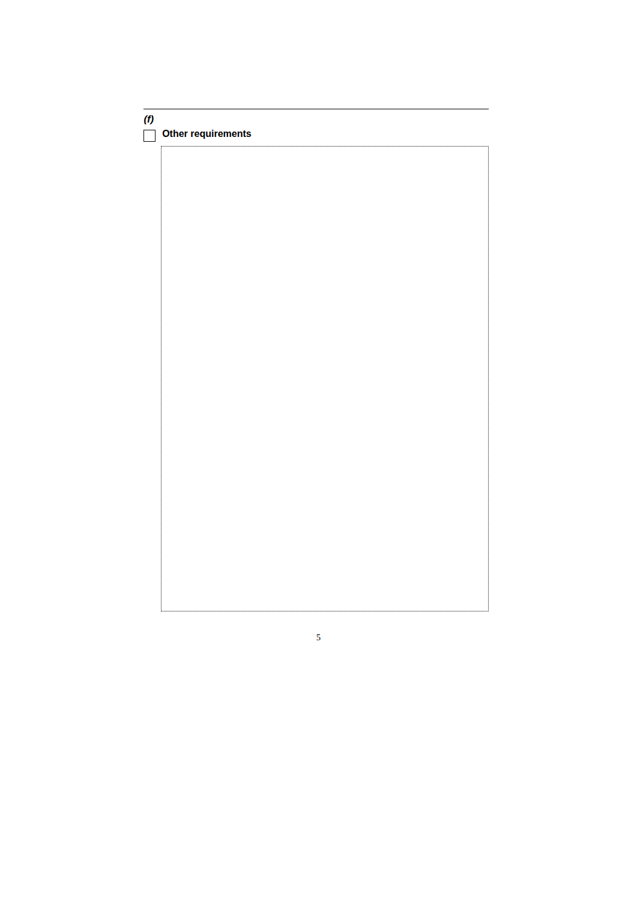(f)
Other requirements
5